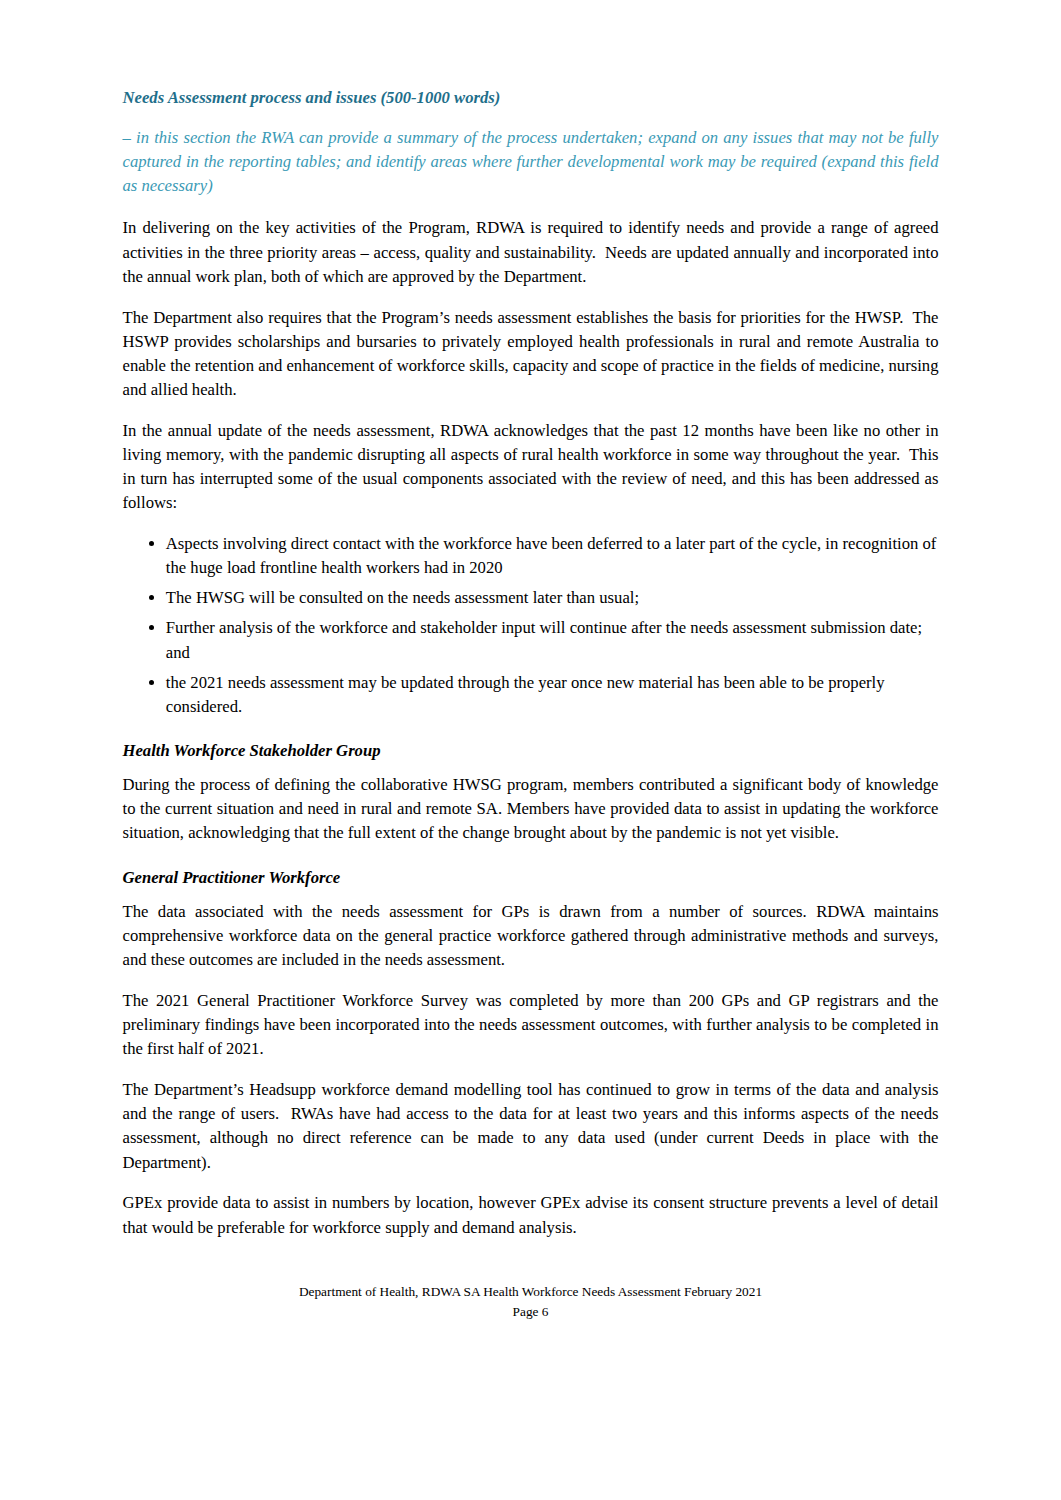Needs Assessment process and issues (500-1000 words)
– in this section the RWA can provide a summary of the process undertaken; expand on any issues that may not be fully captured in the reporting tables; and identify areas where further developmental work may be required (expand this field as necessary)
In delivering on the key activities of the Program, RDWA is required to identify needs and provide a range of agreed activities in the three priority areas – access, quality and sustainability. Needs are updated annually and incorporated into the annual work plan, both of which are approved by the Department.
The Department also requires that the Program’s needs assessment establishes the basis for priorities for the HWSP. The HSWP provides scholarships and bursaries to privately employed health professionals in rural and remote Australia to enable the retention and enhancement of workforce skills, capacity and scope of practice in the fields of medicine, nursing and allied health.
In the annual update of the needs assessment, RDWA acknowledges that the past 12 months have been like no other in living memory, with the pandemic disrupting all aspects of rural health workforce in some way throughout the year. This in turn has interrupted some of the usual components associated with the review of need, and this has been addressed as follows:
Aspects involving direct contact with the workforce have been deferred to a later part of the cycle, in recognition of the huge load frontline health workers had in 2020
The HWSG will be consulted on the needs assessment later than usual;
Further analysis of the workforce and stakeholder input will continue after the needs assessment submission date; and
the 2021 needs assessment may be updated through the year once new material has been able to be properly considered.
Health Workforce Stakeholder Group
During the process of defining the collaborative HWSG program, members contributed a significant body of knowledge to the current situation and need in rural and remote SA. Members have provided data to assist in updating the workforce situation, acknowledging that the full extent of the change brought about by the pandemic is not yet visible.
General Practitioner Workforce
The data associated with the needs assessment for GPs is drawn from a number of sources. RDWA maintains comprehensive workforce data on the general practice workforce gathered through administrative methods and surveys, and these outcomes are included in the needs assessment.
The 2021 General Practitioner Workforce Survey was completed by more than 200 GPs and GP registrars and the preliminary findings have been incorporated into the needs assessment outcomes, with further analysis to be completed in the first half of 2021.
The Department’s Headsupp workforce demand modelling tool has continued to grow in terms of the data and analysis and the range of users. RWAs have had access to the data for at least two years and this informs aspects of the needs assessment, although no direct reference can be made to any data used (under current Deeds in place with the Department).
GPEx provide data to assist in numbers by location, however GPEx advise its consent structure prevents a level of detail that would be preferable for workforce supply and demand analysis.
Department of Health, RDWA SA Health Workforce Needs Assessment February 2021
Page 6